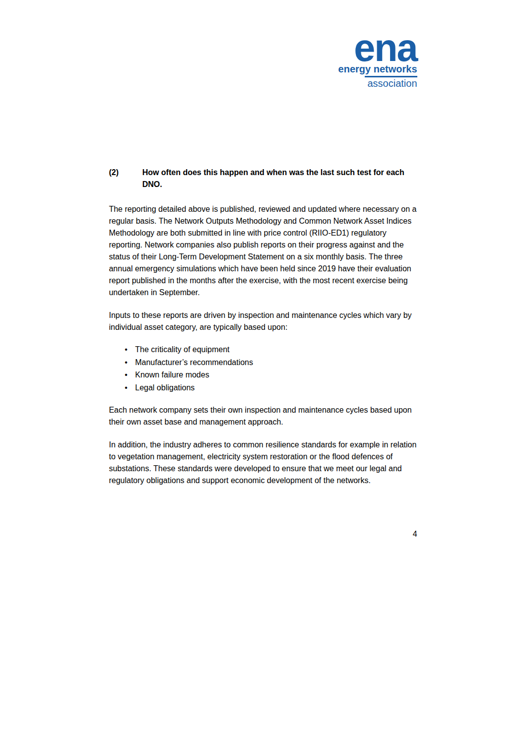ena energy networks
association
(2) How often does this happen and when was the last such test for each DNO.
The reporting detailed above is published, reviewed and updated where necessary on a regular basis. The Network Outputs Methodology and Common Network Asset Indices Methodology are both submitted in line with price control (RIIO-ED1) regulatory reporting. Network companies also publish reports on their progress against and the status of their Long-Term Development Statement on a six monthly basis. The three annual emergency simulations which have been held since 2019 have their evaluation report published in the months after the exercise, with the most recent exercise being undertaken in September.
Inputs to these reports are driven by inspection and maintenance cycles which vary by individual asset category, are typically based upon:
The criticality of equipment
Manufacturer’s recommendations
Known failure modes
Legal obligations
Each network company sets their own inspection and maintenance cycles based upon their own asset base and management approach.
In addition, the industry adheres to common resilience standards for example in relation to vegetation management, electricity system restoration or the flood defences of substations. These standards were developed to ensure that we meet our legal and regulatory obligations and support economic development of the networks.
4